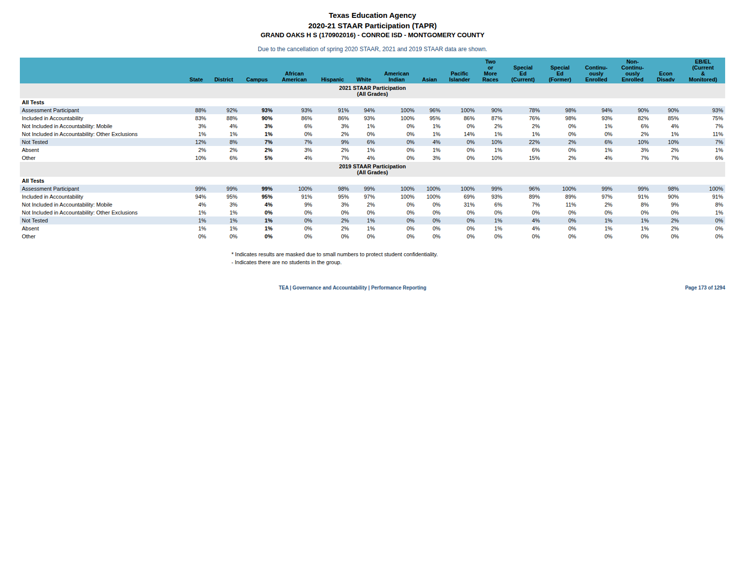Texas Education Agency
2020-21 STAAR Participation (TAPR)
GRAND OAKS H S (170902016) - CONROE ISD - MONTGOMERY COUNTY
Due to the cancellation of spring 2020 STAAR, 2021 and 2019 STAAR data are shown.
| | State | District | Campus | African American | Hispanic | White | American Indian | Asian | Pacific Islander | Two or More Races | Special Ed (Current) | Special Ed (Former) | Continu- ously Enrolled | Non- Continu- ously Enrolled | Econ Disadv | EB/EL (Current & Monitored) |
| --- | --- | --- | --- | --- | --- | --- | --- | --- | --- | --- | --- | --- | --- | --- | --- | --- |
| 2021 STAAR Participation (All Grades) |
| All Tests |
| Assessment Participant | 88% | 92% | 93% | 93% | 91% | 94% | 100% | 96% | 100% | 90% | 78% | 98% | 94% | 90% | 90% | 93% |
| Included in Accountability | 83% | 88% | 90% | 86% | 86% | 93% | 100% | 95% | 86% | 87% | 76% | 98% | 93% | 82% | 85% | 75% |
| Not Included in Accountability: Mobile | 3% | 4% | 3% | 6% | 3% | 1% | 0% | 1% | 0% | 2% | 2% | 0% | 1% | 6% | 4% | 7% |
| Not Included in Accountability: Other Exclusions | 1% | 1% | 1% | 0% | 2% | 0% | 0% | 1% | 14% | 1% | 1% | 0% | 0% | 2% | 1% | 11% |
| Not Tested | 12% | 8% | 7% | 7% | 9% | 6% | 0% | 4% | 0% | 10% | 22% | 2% | 6% | 10% | 10% | 7% |
| Absent | 2% | 2% | 2% | 3% | 2% | 1% | 0% | 1% | 0% | 1% | 6% | 0% | 1% | 3% | 2% | 1% |
| Other | 10% | 6% | 5% | 4% | 7% | 4% | 0% | 3% | 0% | 10% | 15% | 2% | 4% | 7% | 7% | 6% |
| 2019 STAAR Participation (All Grades) |
| All Tests |
| Assessment Participant | 99% | 99% | 99% | 100% | 98% | 99% | 100% | 100% | 100% | 99% | 96% | 100% | 99% | 99% | 98% | 100% |
| Included in Accountability | 94% | 95% | 95% | 91% | 95% | 97% | 100% | 100% | 69% | 93% | 89% | 89% | 97% | 91% | 90% | 91% |
| Not Included in Accountability: Mobile | 4% | 3% | 4% | 9% | 3% | 2% | 0% | 0% | 31% | 6% | 7% | 11% | 2% | 8% | 9% | 8% |
| Not Included in Accountability: Other Exclusions | 1% | 1% | 0% | 0% | 0% | 0% | 0% | 0% | 0% | 0% | 0% | 0% | 0% | 0% | 0% | 1% |
| Not Tested | 1% | 1% | 1% | 0% | 2% | 1% | 0% | 0% | 0% | 1% | 4% | 0% | 1% | 1% | 2% | 0% |
| Absent | 1% | 1% | 1% | 0% | 2% | 1% | 0% | 0% | 0% | 1% | 4% | 0% | 1% | 1% | 2% | 0% |
| Other | 0% | 0% | 0% | 0% | 0% | 0% | 0% | 0% | 0% | 0% | 0% | 0% | 0% | 0% | 0% | 0% |
* Indicates results are masked due to small numbers to protect student confidentiality.
- Indicates there are no students in the group.
TEA | Governance and Accountability | Performance Reporting
Page 173 of 1294